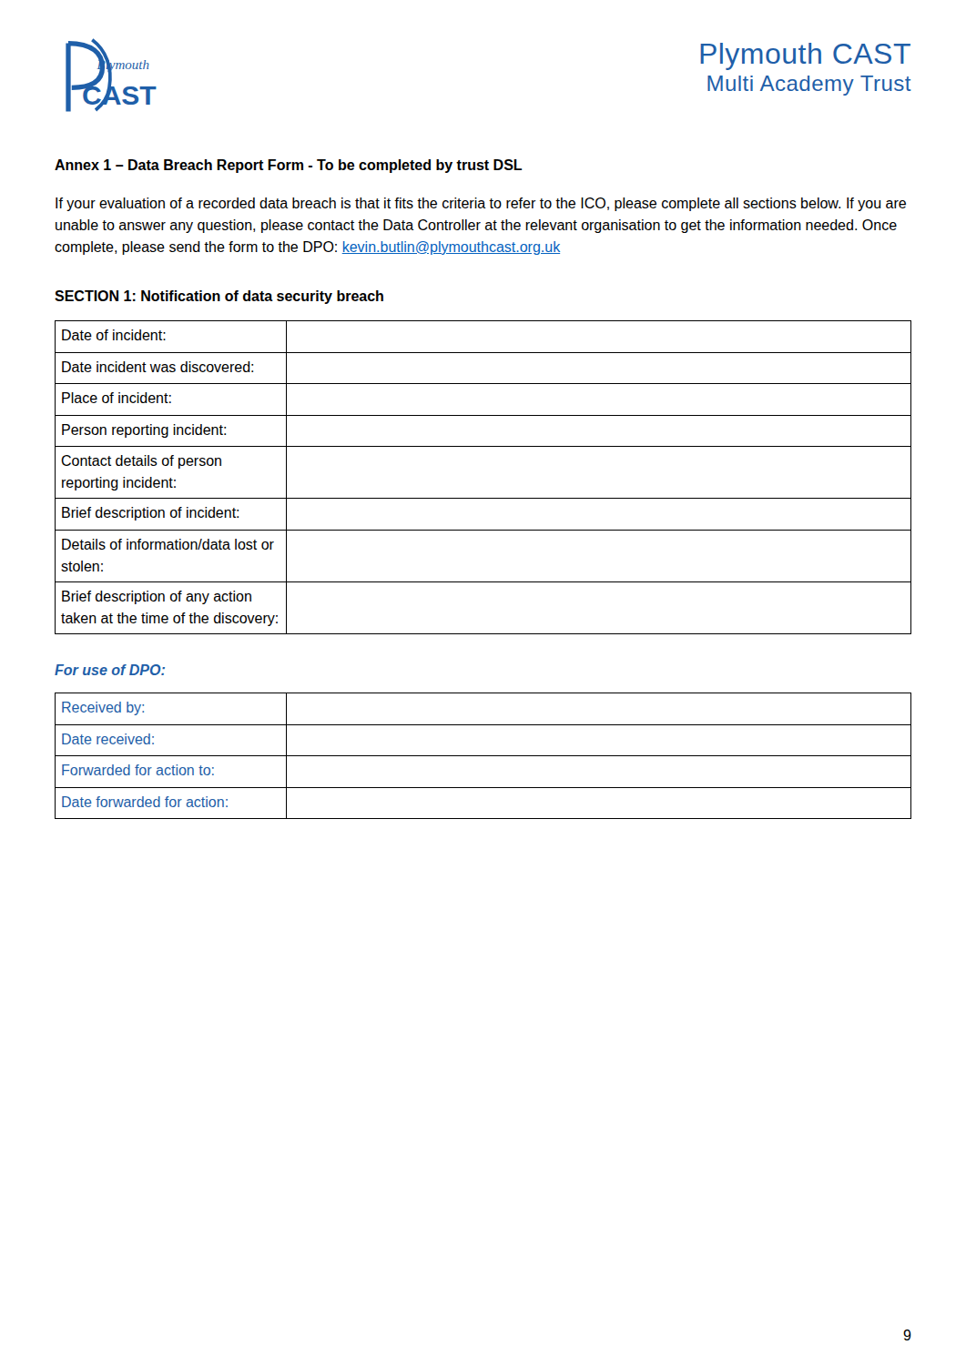Plymouth CAST
Plymouth CAST
Multi Academy Trust
Annex 1 – Data Breach Report Form - To be completed by trust DSL
If your evaluation of a recorded data breach is that it fits the criteria to refer to the ICO, please complete all sections below. If you are unable to answer any question, please contact the Data Controller at the relevant organisation to get the information needed. Once complete, please send the form to the DPO: kevin.butlin@plymouthcast.org.uk
SECTION 1: Notification of data security breach
| Date of incident: | |
| Date incident was discovered: | |
| Place of incident: | |
| Person reporting incident: | |
| Contact details of person reporting incident: | |
| Brief description of incident: | |
| Details of information/data lost or stolen: | |
| Brief description of any action taken at the time of the discovery: | |
For use of DPO:
| Received by: | |
| Date received: | |
| Forwarded for action to: | |
| Date forwarded for action: | |
9